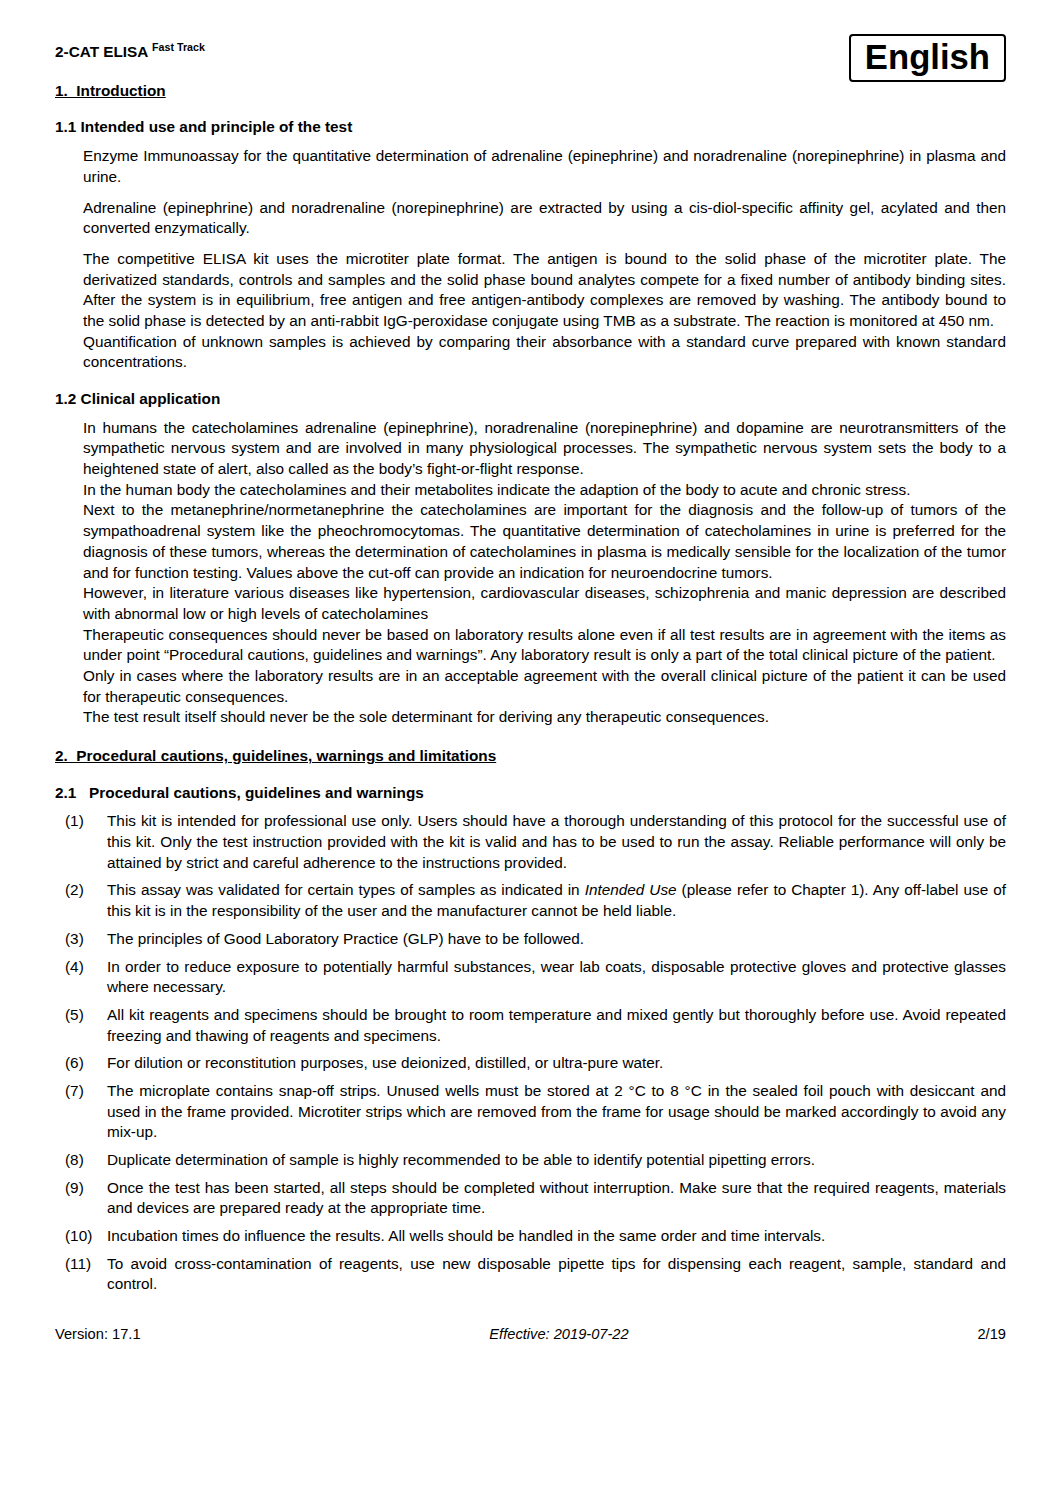English
2-CAT ELISA Fast Track
1. Introduction
1.1 Intended use and principle of the test
Enzyme Immunoassay for the quantitative determination of adrenaline (epinephrine) and noradrenaline (norepinephrine) in plasma and urine.
Adrenaline (epinephrine) and noradrenaline (norepinephrine) are extracted by using a cis-diol-specific affinity gel, acylated and then converted enzymatically.
The competitive ELISA kit uses the microtiter plate format. The antigen is bound to the solid phase of the microtiter plate. The derivatized standards, controls and samples and the solid phase bound analytes compete for a fixed number of antibody binding sites. After the system is in equilibrium, free antigen and free antigen-antibody complexes are removed by washing. The antibody bound to the solid phase is detected by an anti-rabbit IgG-peroxidase conjugate using TMB as a substrate. The reaction is monitored at 450 nm.
Quantification of unknown samples is achieved by comparing their absorbance with a standard curve prepared with known standard concentrations.
1.2 Clinical application
In humans the catecholamines adrenaline (epinephrine), noradrenaline (norepinephrine) and dopamine are neurotransmitters of the sympathetic nervous system and are involved in many physiological processes. The sympathetic nervous system sets the body to a heightened state of alert, also called as the body’s fight-or-flight response.
In the human body the catecholamines and their metabolites indicate the adaption of the body to acute and chronic stress.
Next to the metanephrine/normetanephrine the catecholamines are important for the diagnosis and the follow-up of tumors of the sympathoadrenal system like the pheochromocytomas. The quantitative determination of catecholamines in urine is preferred for the diagnosis of these tumors, whereas the determination of catecholamines in plasma is medically sensible for the localization of the tumor and for function testing. Values above the cut-off can provide an indication for neuroendocrine tumors.
However, in literature various diseases like hypertension, cardiovascular diseases, schizophrenia and manic depression are described with abnormal low or high levels of catecholamines
Therapeutic consequences should never be based on laboratory results alone even if all test results are in agreement with the items as under point “Procedural cautions, guidelines and warnings”. Any laboratory result is only a part of the total clinical picture of the patient.
Only in cases where the laboratory results are in an acceptable agreement with the overall clinical picture of the patient it can be used for therapeutic consequences.
The test result itself should never be the sole determinant for deriving any therapeutic consequences.
2. Procedural cautions, guidelines, warnings and limitations
2.1 Procedural cautions, guidelines and warnings
(1) This kit is intended for professional use only. Users should have a thorough understanding of this protocol for the successful use of this kit. Only the test instruction provided with the kit is valid and has to be used to run the assay. Reliable performance will only be attained by strict and careful adherence to the instructions provided.
(2) This assay was validated for certain types of samples as indicated in Intended Use (please refer to Chapter 1). Any off-label use of this kit is in the responsibility of the user and the manufacturer cannot be held liable.
(3) The principles of Good Laboratory Practice (GLP) have to be followed.
(4) In order to reduce exposure to potentially harmful substances, wear lab coats, disposable protective gloves and protective glasses where necessary.
(5) All kit reagents and specimens should be brought to room temperature and mixed gently but thoroughly before use. Avoid repeated freezing and thawing of reagents and specimens.
(6) For dilution or reconstitution purposes, use deionized, distilled, or ultra-pure water.
(7) The microplate contains snap-off strips. Unused wells must be stored at 2 °C to 8 °C in the sealed foil pouch with desiccant and used in the frame provided. Microtiter strips which are removed from the frame for usage should be marked accordingly to avoid any mix-up.
(8) Duplicate determination of sample is highly recommended to be able to identify potential pipetting errors.
(9) Once the test has been started, all steps should be completed without interruption. Make sure that the required reagents, materials and devices are prepared ready at the appropriate time.
(10) Incubation times do influence the results. All wells should be handled in the same order and time intervals.
(11) To avoid cross-contamination of reagents, use new disposable pipette tips for dispensing each reagent, sample, standard and control.
Version: 17.1
Effective: 2019-07-22
2/19